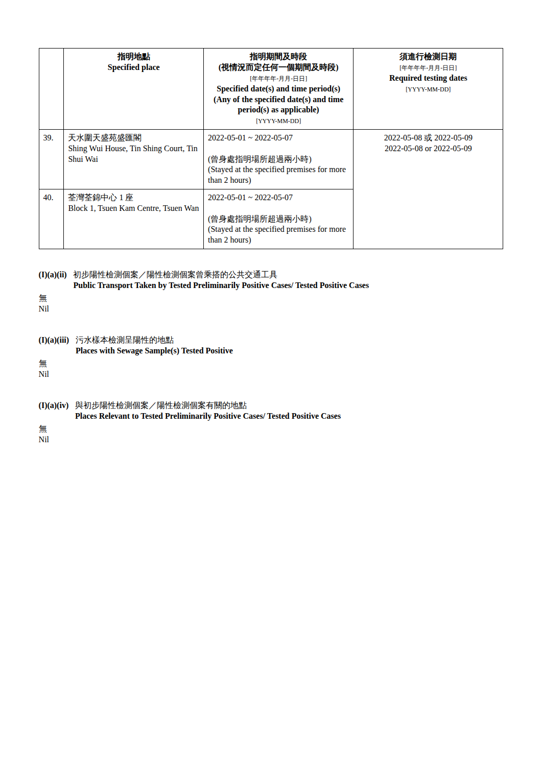| | 指明地點 Specified place | 指明期間及時段 (視情況而定任何一個期間及時段) [年年年年-月月-日日] Specified date(s) and time period(s) (Any of the specified date(s) and time period(s) as applicable) [YYYY-MM-DD] | 須進行檢測日期 [年年年年-月月-日日] Required testing dates [YYYY-MM-DD] |
| --- | --- | --- | --- |
| 39. | 天水圍天盛苑盛匯閣 Shing Wui House, Tin Shing Court, Tin Shui Wai | 2022-05-01 ~ 2022-05-07 (曾身處指明場所超過兩小時) (Stayed at the specified premises for more than 2 hours) | 2022-05-08 或 2022-05-09 2022-05-08 or 2022-05-09 |
| 40. | 荃灣荃錦中心 1 座 Block 1, Tsuen Kam Centre, Tsuen Wan | 2022-05-01 ~ 2022-05-07 (曾身處指明場所超過兩小時) (Stayed at the specified premises for more than 2 hours) |
(I)(a)(ii) 初步陽性檢測個案／陽性檢測個案曾乘搭的公共交通工具
Public Transport Taken by Tested Preliminarily Positive Cases/ Tested Positive Cases
無
Nil
(I)(a)(iii) 污水樣本檢測呈陽性的地點
Places with Sewage Sample(s) Tested Positive
無
Nil
(I)(a)(iv) 與初步陽性檢測個案／陽性檢測個案有關的地點
Places Relevant to Tested Preliminarily Positive Cases/ Tested Positive Cases
無
Nil